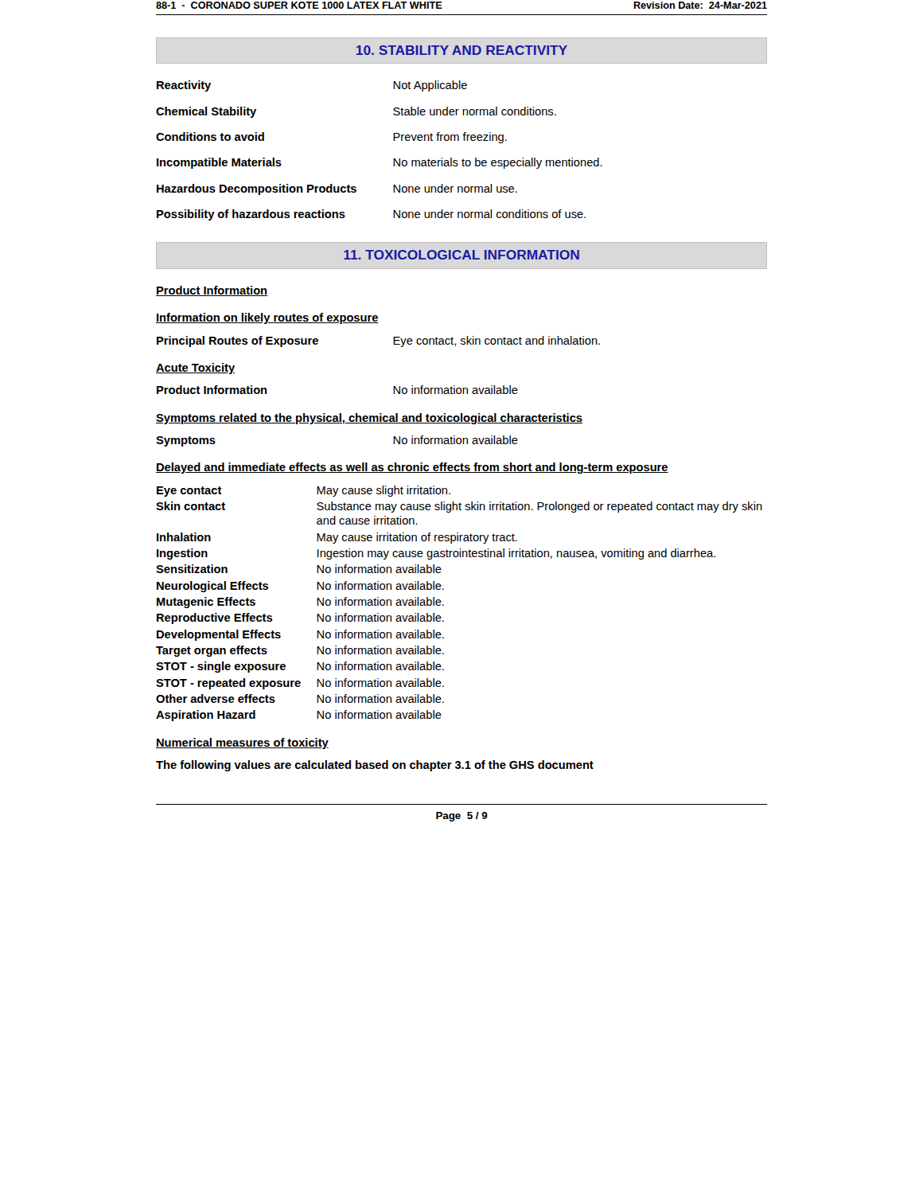88-1 - CORONADO SUPER KOTE 1000 LATEX FLAT WHITE
Revision Date: 24-Mar-2021
10. STABILITY AND REACTIVITY
Reactivity
Not Applicable
Chemical Stability
Stable under normal conditions.
Conditions to avoid
Prevent from freezing.
Incompatible Materials
No materials to be especially mentioned.
Hazardous Decomposition Products
None under normal use.
Possibility of hazardous reactions
None under normal conditions of use.
11. TOXICOLOGICAL INFORMATION
Product Information
Information on likely routes of exposure
Principal Routes of Exposure
Eye contact, skin contact and inhalation.
Acute Toxicity
Product Information
No information available
Symptoms related to the physical, chemical and toxicological characteristics
Symptoms
No information available
Delayed and immediate effects as well as chronic effects from short and long-term exposure
Eye contact
May cause slight irritation.
Skin contact
Substance may cause slight skin irritation. Prolonged or repeated contact may dry skin and cause irritation.
Inhalation
May cause irritation of respiratory tract.
Ingestion
Ingestion may cause gastrointestinal irritation, nausea, vomiting and diarrhea.
Sensitization
No information available
Neurological Effects
No information available.
Mutagenic Effects
No information available.
Reproductive Effects
No information available.
Developmental Effects
No information available.
Target organ effects
No information available.
STOT - single exposure
No information available.
STOT - repeated exposure
No information available.
Other adverse effects
No information available.
Aspiration Hazard
No information available
Numerical measures of toxicity
The following values are calculated based on chapter 3.1 of the GHS document
Page 5 / 9